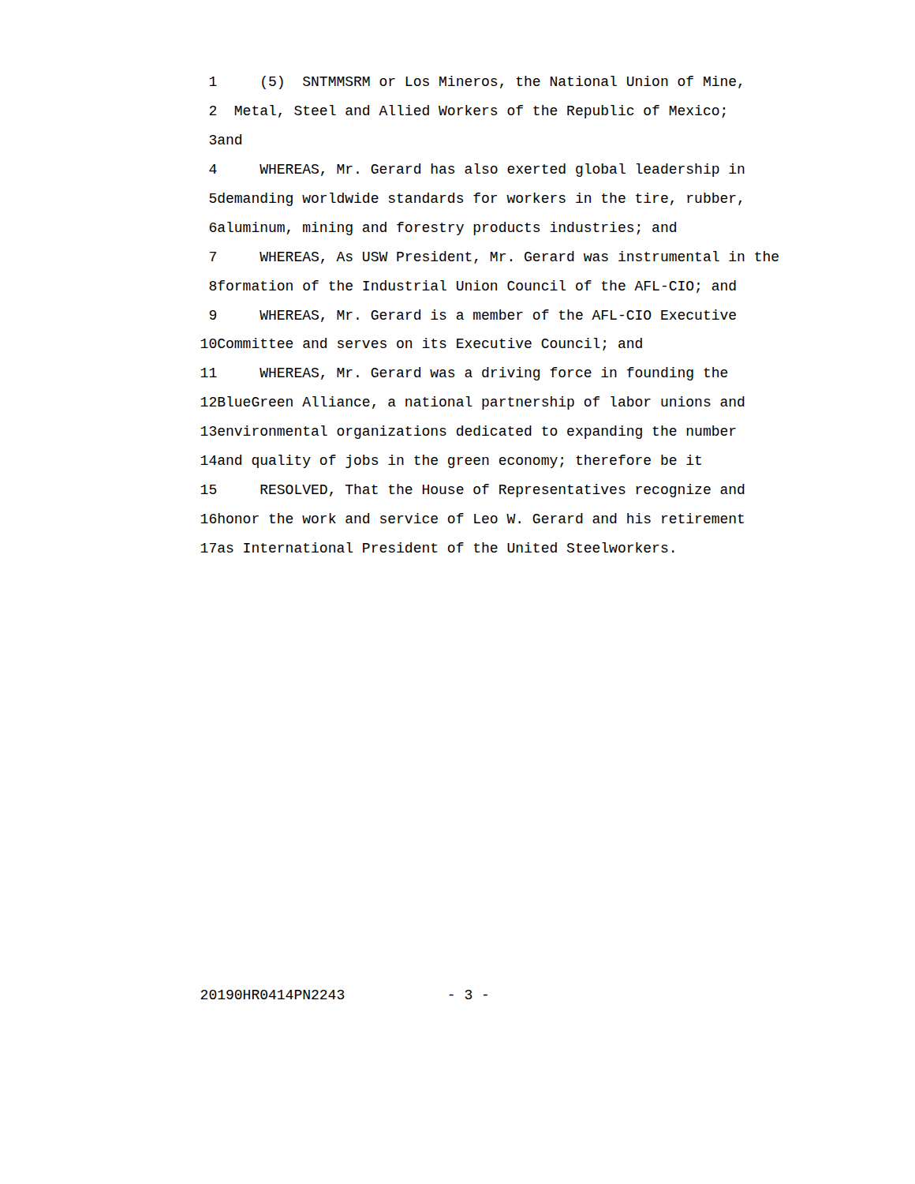| 1 | (5) SNTMMSRM or Los Mineros, the National Union of Mine, |
| 2 | Metal, Steel and Allied Workers of the Republic of Mexico; |
| 3 | and |
| 4 | WHEREAS, Mr. Gerard has also exerted global leadership in |
| 5 | demanding worldwide standards for workers in the tire, rubber, |
| 6 | aluminum, mining and forestry products industries; and |
| 7 | WHEREAS, As USW President, Mr. Gerard was instrumental in the |
| 8 | formation of the Industrial Union Council of the AFL-CIO; and |
| 9 | WHEREAS, Mr. Gerard is a member of the AFL-CIO Executive |
| 10 | Committee and serves on its Executive Council; and |
| 11 | WHEREAS, Mr. Gerard was a driving force in founding the |
| 12 | BlueGreen Alliance, a national partnership of labor unions and |
| 13 | environmental organizations dedicated to expanding the number |
| 14 | and quality of jobs in the green economy; therefore be it |
| 15 | RESOLVED, That the House of Representatives recognize and |
| 16 | honor the work and service of Leo W. Gerard and his retirement |
| 17 | as International President of the United Steelworkers. |
20190HR0414PN2243 - 3 -